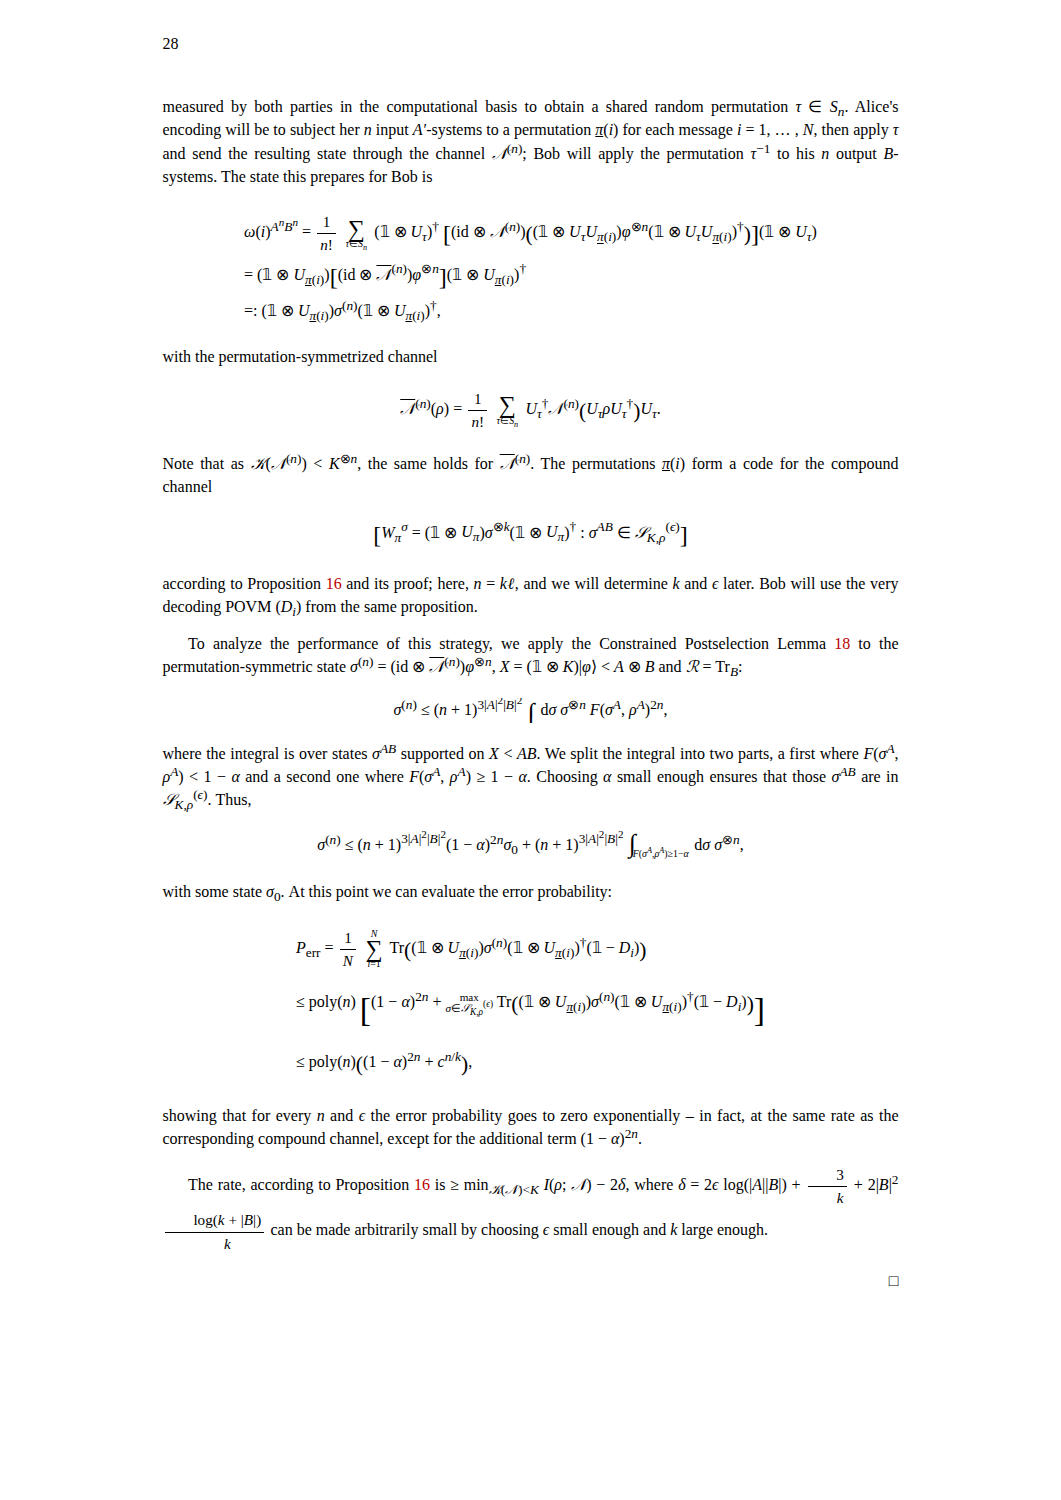28
measured by both parties in the computational basis to obtain a shared random permutation τ ∈ Sn. Alice's encoding will be to subject her n input A′-systems to a permutation π(i) for each message i = 1, … , N, then apply τ and send the resulting state through the channel 𝒩(n); Bob will apply the permutation τ−1 to his n output B-systems. The state this prepares for Bob is
ω(i)AnBn = 1 n! ∑τ∈Sn (𝟙 ⊗ Uτ)† [(id ⊗ 𝒩(n))((𝟙 ⊗ Uτ Uπ(i))φ⊗n(𝟙 ⊗ Uτ Uπ(i))†)](𝟙 ⊗ Uτ) = (𝟙 ⊗ Uπ(i))[(id ⊗ 𝒩(n))φ⊗n](𝟙 ⊗ Uπ(i))† =: (𝟙 ⊗ Uπ(i))σ(n)(𝟙 ⊗ Uπ(i))†,
with the permutation-symmetrized channel
𝒩(n)(ρ) = 1 n! ∑τ∈Sn Uτ†𝒩(n)(Uτ ρUτ†) Uτ.
Note that as 𝒦(𝒩(n)) < K⊗n, the same holds for 𝒩(n). The permutations π(i) form a code for the compound channel
[Wπσ = (𝟙 ⊗ Uπ)σ⊗k(𝟙 ⊗ Uπ)† : σAB ∈ 𝒮K,ρ(ϵ)]
according to Proposition 16 and its proof; here, n = kℓ, and we will determine k and ϵ later. Bob will use the very decoding POVM (Di) from the same proposition.
To analyze the performance of this strategy, we apply the Constrained Postselection Lemma 18 to the permutation-symmetric state σ(n) = (id ⊗ 𝒩(n))φ⊗n, X = (𝟙 ⊗ K)|φ⟩ < A ⊗ B and ℛ = TrB:
σ(n) ≤ (n + 1)3|A|2|B|2 ∫ dσ σ⊗n F(σA, ρA)2n,
where the integral is over states σAB supported on X < AB. We split the integral into two parts, a first where F(σA, ρA) < 1 − α and a second one where F(σA, ρA) ≥ 1 − α. Choosing α small enough ensures that those σAB are in 𝒮K,ρ(ϵ). Thus,
σ(n) ≤ (n + 1)3|A|2|B|2(1 − α)2nσ0 + (n + 1)3|A|2|B|2 ∫F(σA,ρA)≥1−α dσ σ⊗n,
with some state σ0. At this point we can evaluate the error probability:
Perr = 1 N N∑i=1 Tr((𝟙 ⊗ Uπ(i))σ(n)(𝟙 ⊗ Uπ(i))†(𝟙 − Di)) ≤ poly(n) [(1 − α)2n + max σ∈𝒮K,ρ(ϵ) Tr((𝟙 ⊗ Uπ(i))σ(n)(𝟙 ⊗ Uπ(i))†(𝟙 − Di))] ≤ poly(n)((1 − α)2n + cn/k),
showing that for every n and ϵ the error probability goes to zero exponentially – in fact, at the same rate as the corresponding compound channel, except for the additional term (1 − α)2n.
The rate, according to Proposition 16 is ≥ min𝒦(𝒩)<K I(ρ; 𝒩) − 2δ, where δ = 2ϵ log(|A||B|) + 3 k + 2|B|2 log(k + |B|) k can be made arbitrarily small by choosing ϵ small enough and k large enough.
□